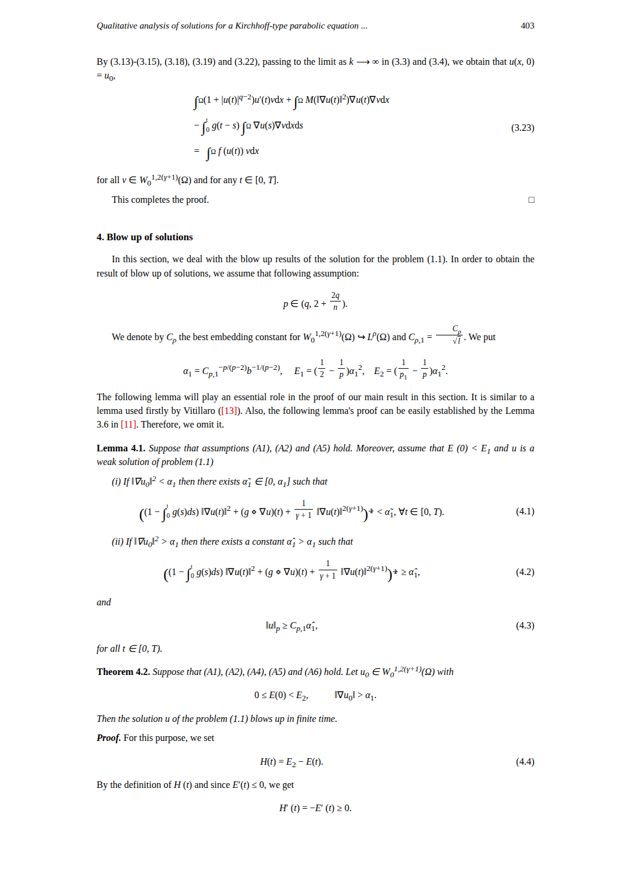Qualitative analysis of solutions for a Kirchhoff-type parabolic equation ... 403
By (3.13)-(3.15), (3.18), (3.19) and (3.22), passing to the limit as k ⟶ ∞ in (3.3) and (3.4), we obtain that u(x, 0) = u0,
∫Ω(1 + |u(t)|q−2)u′(t)vdx + ∫Ω M(‖∇u(t)‖2)∇u(t)∇vdx
− ∫t
0 g(t − s) ∫Ω ∇u(s)∇vdxds
= ∫Ω f (u(t)) vdx
(3.23)
for all v ∈ W01,2(γ+1)(Ω) and for any t ∈ [0, T].
This completes the proof. □
4. Blow up of solutions
In this section, we deal with the blow up results of the solution for the problem (1.1). In order to obtain the result of blow up of solutions, we assume that following assumption:
p ∈ (q, 2 + 2q n).
We denote by Cρ the best embedding constant for W01,2(γ+1)(Ω) ↪ Lρ(Ω) and Cρ,1 = Cρ√l. We put
α1 = Cp,1−p/(p−2)b−1/(p−2), E1 = (12 − 1 p)α12, E2 = (1 p1 − 1 p)α12.
The following lemma will play an essential role in the proof of our main result in this section. It is similar to a lemma used firstly by Vitillaro ([13]). Also, the following lemma's proof can be easily established by the Lemma 3.6 in [11]. Therefore, we omit it.
Lemma 4.1. Suppose that assumptions (A1), (A2) and (A5) hold. Moreover, assume that E (0) < E1 and u is a weak solution of problem (1.1)
(i) If ‖∇u0‖2 < α1 then there exists α̃1 ∈ [0, α1] such that
((1 − ∫t
0 g(s)ds) ‖∇u(t)‖2 + (g ⋄ ∇u)(t) + 1 γ + 1 ‖∇u(t)‖2(γ+1))12 < α̃1, ∀t ∈ [0, T).
(4.1)
(ii) If ‖∇u0‖2 > α1 then there exists a constant α̂1 > α1 such that
((1 − ∫t
0 g(s)ds) ‖∇u(t)‖2 + (g ⋄ ∇u)(t) + 1 γ + 1 ‖∇u(t)‖2(γ+1))12 ≥ α̂1,
(4.2)
and
‖u‖p ≥ Cp,1α̂1,
(4.3)
for all t ∈ [0, T).
Theorem 4.2. Suppose that (A1), (A2), (A4), (A5) and (A6) hold. Let u0 ∈ W01,2(γ+1)(Ω) with
0 ≤ E(0) < E2, ‖∇u0‖ > α1.
Then the solution u of the problem (1.1) blows up in finite time.
Proof. For this purpose, we set
H(t) = E2 − E(t).
(4.4)
By the definition of H (t) and since E′(t) ≤ 0, we get
H′ (t) = −E′ (t) ≥ 0.